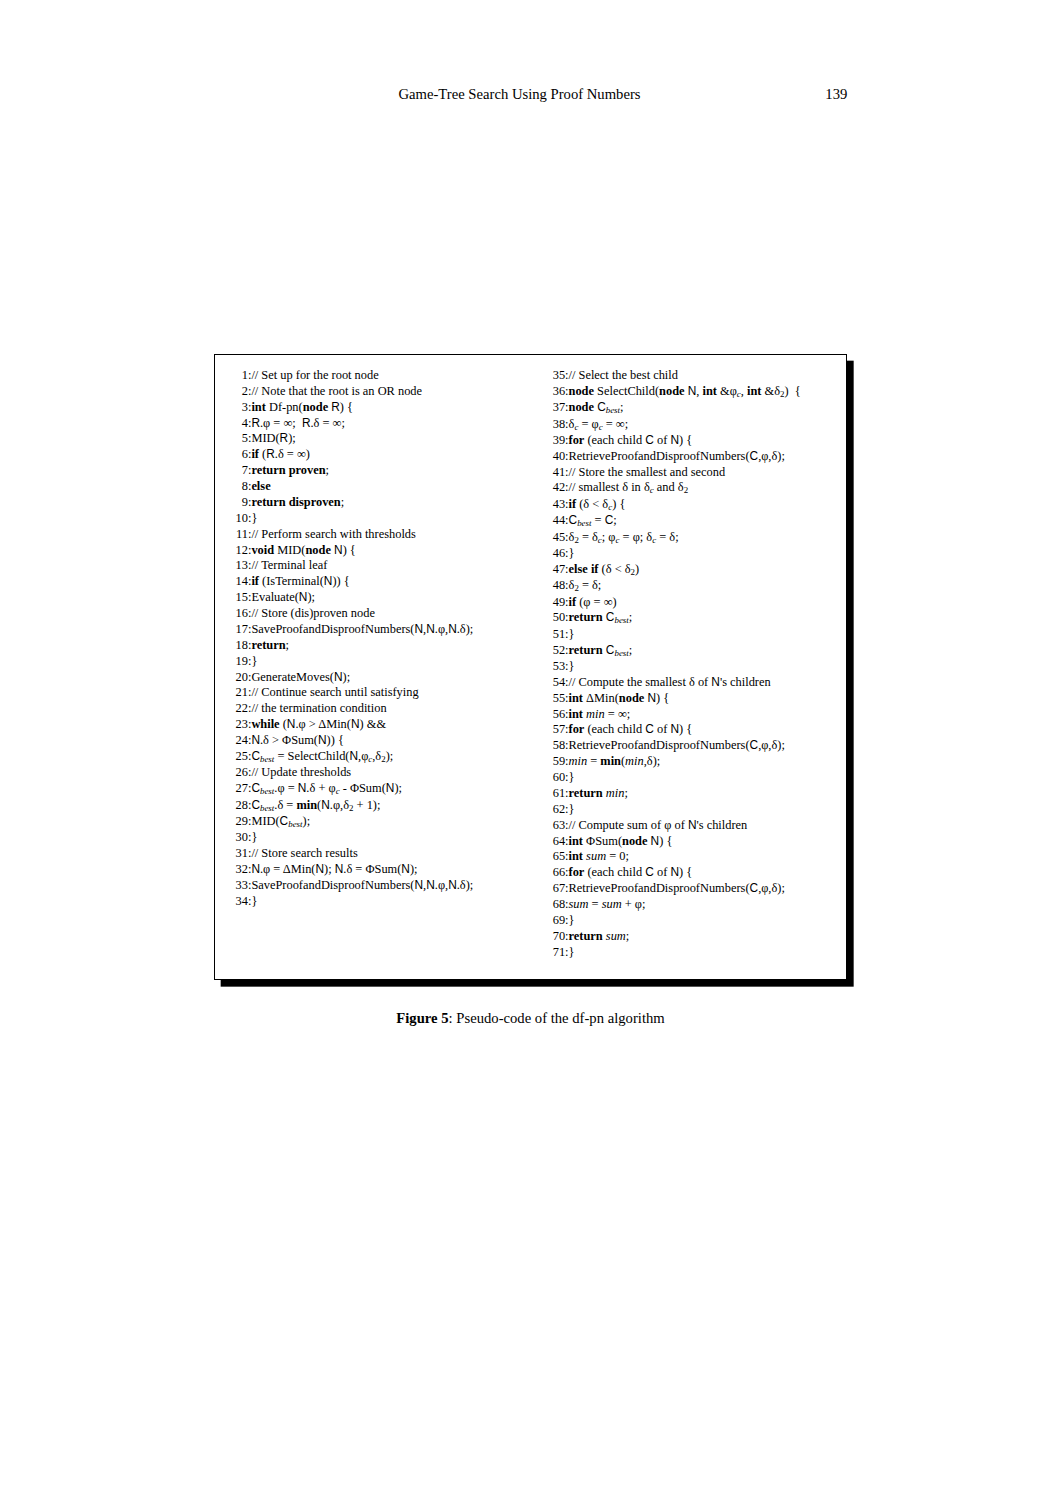Game-Tree Search Using Proof Numbers 139
| 1: | // Set up for the root node |
| 2: | // Note that the root is an OR node |
| 3: | int Df-pn( node R ) { |
| 4: | R .φ = ∞; R .δ = ∞; |
| 5: | MID( R ); |
| 6: | if ( R .δ = ∞) |
| 7: | return proven ; |
| 8: | else |
| 9: | return disproven ; |
| 10: | } |
| 11: | // Perform search with thresholds |
| 12: | void MID( node N ) { |
| 13: | // Terminal leaf |
| 14: | if (IsTerminal( N )) { |
| 15: | Evaluate( N ); |
| 16: | // Store (dis)proven node |
| 17: | SaveProofandDisproofNumbers( N , N .φ, N .δ); |
| 18: | return ; |
| 19: | } |
| 20: | GenerateMoves( N ); |
| 21: | // Continue search until satisfying |
| 22: | // the termination condition |
| 23: | while ( N .φ > ΔMin( N ) && |
| 24: | N .δ > ΦSum( N )) { |
| 25: | C best = SelectChild( N ,φ c ,δ 2 ); |
| 26: | // Update thresholds |
| 27: | C best .φ = N .δ + φ c - ΦSum( N ); |
| 28: | C best .δ = min ( N .φ,δ 2 + 1); |
| 29: | MID( C best ); |
| 30: | } |
| 31: | // Store search results |
| 32: | N .φ = ΔMin( N ); N .δ = ΦSum( N ); |
| 33: | SaveProofandDisproofNumbers( N , N .φ, N .δ); |
| 34: | } |
| 35: | // Select the best child |
| 36: | node SelectChild( node N , int &φ c , int &δ 2 ) { |
| 37: | node C best ; |
| 38: | δ c = φ c = ∞; |
| 39: | for (each child C of N ) { |
| 40: | RetrieveProofandDisproofNumbers( C ,φ,δ); |
| 41: | // Store the smallest and second |
| 42: | // smallest δ in δ c and δ 2 |
| 43: | if (δ < δ c ) { |
| 44: | C best = C ; |
| 45: | δ 2 = δ c ; φ c = φ; δ c = δ; |
| 46: | } |
| 47: | else if (δ < δ 2 ) |
| 48: | δ 2 = δ; |
| 49: | if (φ = ∞) |
| 50: | return C best ; |
| 51: | } |
| 52: | return C best ; |
| 53: | } |
| 54: | // Compute the smallest δ of N 's children |
| 55: | int ΔMin( node N ) { |
| 56: | int min = ∞; |
| 57: | for (each child C of N ) { |
| 58: | RetrieveProofandDisproofNumbers( C ,φ,δ); |
| 59: | min = min ( min ,δ); |
| 60: | } |
| 61: | return min ; |
| 62: | } |
| 63: | // Compute sum of φ of N 's children |
| 64: | int ΦSum( node N ) { |
| 65: | int sum = 0; |
| 66: | for (each child C of N ) { |
| 67: | RetrieveProofandDisproofNumbers( C ,φ,δ); |
| 68: | sum = sum + φ; |
| 69: | } |
| 70: | return sum ; |
| 71: | } |
Figure 5: Pseudo-code of the df-pn algorithm